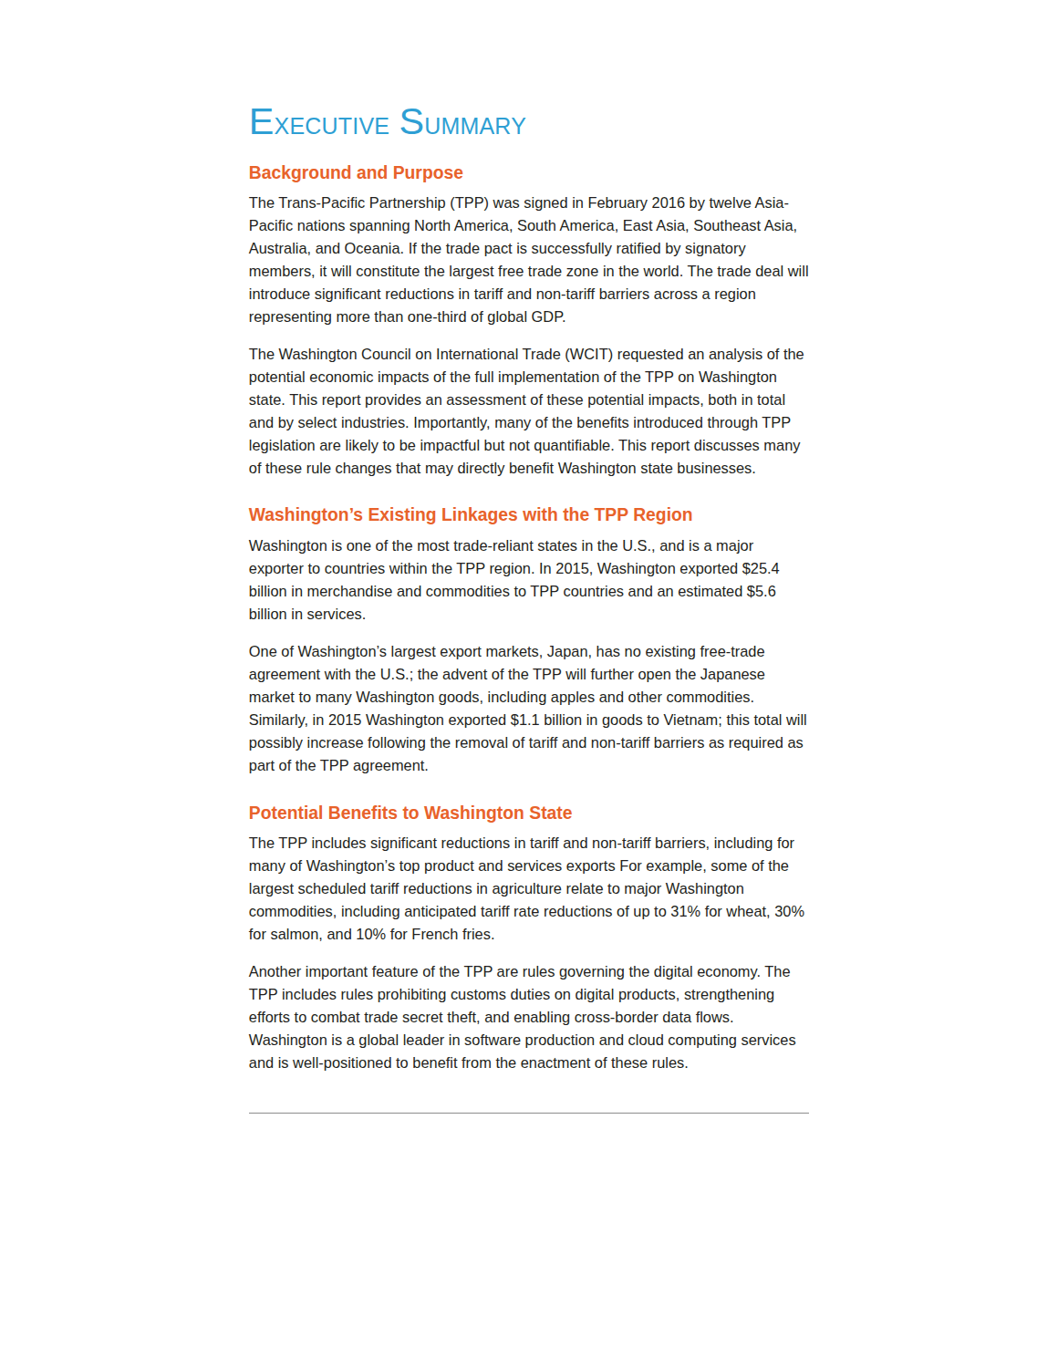Executive Summary
Background and Purpose
The Trans-Pacific Partnership (TPP) was signed in February 2016 by twelve Asia-Pacific nations spanning North America, South America, East Asia, Southeast Asia, Australia, and Oceania. If the trade pact is successfully ratified by signatory members, it will constitute the largest free trade zone in the world. The trade deal will introduce significant reductions in tariff and non-tariff barriers across a region representing more than one-third of global GDP.
The Washington Council on International Trade (WCIT) requested an analysis of the potential economic impacts of the full implementation of the TPP on Washington state. This report provides an assessment of these potential impacts, both in total and by select industries. Importantly, many of the benefits introduced through TPP legislation are likely to be impactful but not quantifiable. This report discusses many of these rule changes that may directly benefit Washington state businesses.
Washington’s Existing Linkages with the TPP Region
Washington is one of the most trade-reliant states in the U.S., and is a major exporter to countries within the TPP region. In 2015, Washington exported $25.4 billion in merchandise and commodities to TPP countries and an estimated $5.6 billion in services.
One of Washington’s largest export markets, Japan, has no existing free-trade agreement with the U.S.; the advent of the TPP will further open the Japanese market to many Washington goods, including apples and other commodities. Similarly, in 2015 Washington exported $1.1 billion in goods to Vietnam; this total will possibly increase following the removal of tariff and non-tariff barriers as required as part of the TPP agreement.
Potential Benefits to Washington State
The TPP includes significant reductions in tariff and non-tariff barriers, including for many of Washington’s top product and services exports For example, some of the largest scheduled tariff reductions in agriculture relate to major Washington commodities, including anticipated tariff rate reductions of up to 31% for wheat, 30% for salmon, and 10% for French fries.
Another important feature of the TPP are rules governing the digital economy. The TPP includes rules prohibiting customs duties on digital products, strengthening efforts to combat trade secret theft, and enabling cross-border data flows. Washington is a global leader in software production and cloud computing services and is well-positioned to benefit from the enactment of these rules.